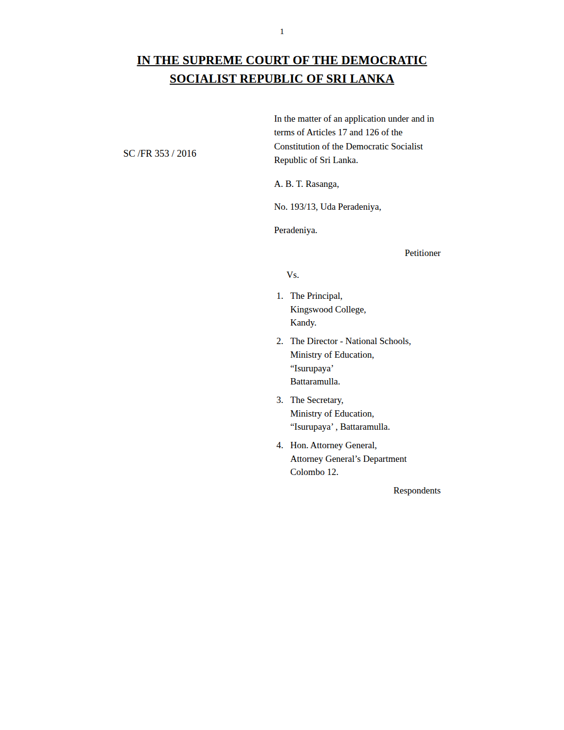1
IN THE SUPREME COURT OF THE DEMOCRATIC SOCIALIST REPUBLIC OF SRI LANKA
SC /FR 353 / 2016
In the matter of an application under and in terms of Articles 17 and 126 of the Constitution of the Democratic Socialist Republic of Sri Lanka.
A. B. T. Rasanga,
No. 193/13, Uda Peradeniya,
Peradeniya.
Petitioner
Vs.
The Principal, Kingswood College, Kandy.
The Director - National Schools, Ministry of Education, “Isurupaya’ Battaramulla.
The Secretary, Ministry of Education, “Isurupaya’ , Battaramulla.
Hon. Attorney General, Attorney General’s Department Colombo 12.
Respondents